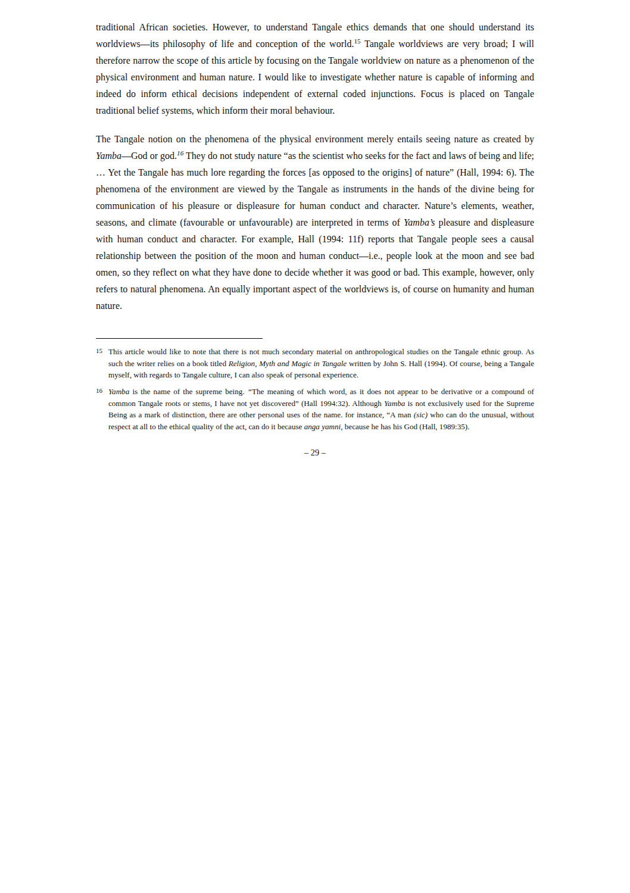traditional African societies. However, to understand Tangale ethics demands that one should understand its worldviews—its philosophy of life and conception of the world.15 Tangale worldviews are very broad; I will therefore narrow the scope of this article by focusing on the Tangale worldview on nature as a phenomenon of the physical environment and human nature. I would like to investigate whether nature is capable of informing and indeed do inform ethical decisions independent of external coded injunctions. Focus is placed on Tangale traditional belief systems, which inform their moral behaviour.
The Tangale notion on the phenomena of the physical environment merely entails seeing nature as created by Yamba—God or god.16 They do not study nature “as the scientist who seeks for the fact and laws of being and life; … Yet the Tangale has much lore regarding the forces [as opposed to the origins] of nature” (Hall, 1994: 6). The phenomena of the environment are viewed by the Tangale as instruments in the hands of the divine being for communication of his pleasure or displeasure for human conduct and character. Nature’s elements, weather, seasons, and climate (favourable or unfavourable) are interpreted in terms of Yamba’s pleasure and displeasure with human conduct and character. For example, Hall (1994: 11f) reports that Tangale people sees a causal relationship between the position of the moon and human conduct—i.e., people look at the moon and see bad omen, so they reflect on what they have done to decide whether it was good or bad. This example, however, only refers to natural phenomena. An equally important aspect of the worldviews is, of course on humanity and human nature.
15 This article would like to note that there is not much secondary material on anthropological studies on the Tangale ethnic group. As such the writer relies on a book titled Religion, Myth and Magic in Tangale written by John S. Hall (1994). Of course, being a Tangale myself, with regards to Tangale culture, I can also speak of personal experience.
16 Yamba is the name of the supreme being. “The meaning of which word, as it does not appear to be derivative or a compound of common Tangale roots or stems, I have not yet discovered” (Hall 1994:32). Although Yamba is not exclusively used for the Supreme Being as a mark of distinction, there are other personal uses of the name. for instance, “A man (sic) who can do the unusual, without respect at all to the ethical quality of the act, can do it because anga yamni, because he has his God (Hall, 1989:35).
– 29 –